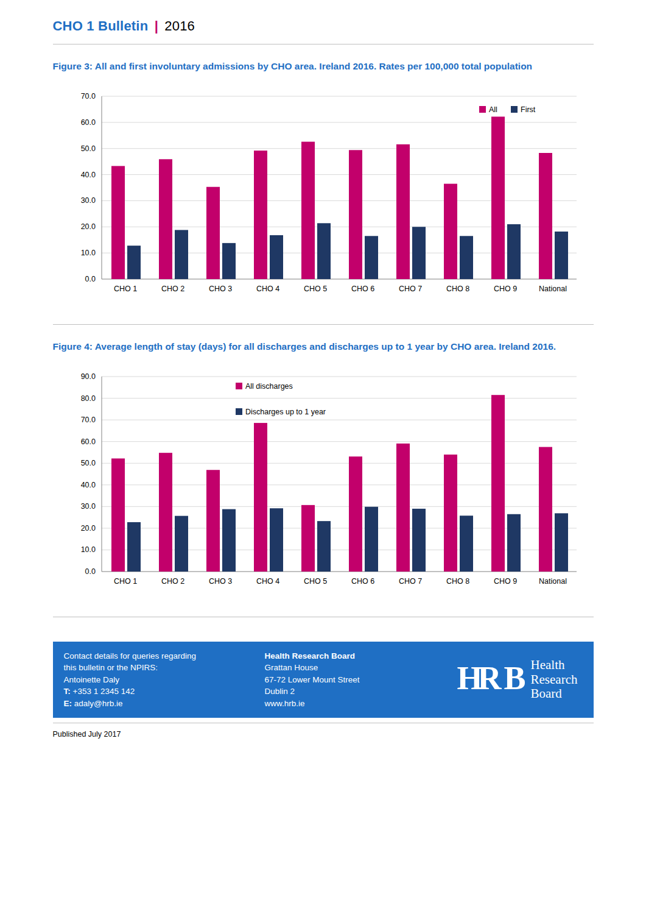CHO 1 Bulletin | 2016
Figure 3: All and first involuntary admissions by CHO area. Ireland 2016. Rates per 100,000 total population
70.0 60.0 50.0 40.0 30.0 20.0 10.0 0.0 All First CHO 1 CHO 2 CHO 3 CHO 4 CHO 5 CHO 6 CHO 7 CHO 8 CHO 9 National
Figure 4: Average length of stay (days) for all discharges and discharges up to 1 year by CHO area. Ireland 2016.
90.0 80.0 70.0 60.0 50.0 40.0 30.0 20.0 10.0 0.0 All discharges Discharges up to 1 year CHO 1 CHO 2 CHO 3 CHO 4 CHO 5 CHO 6 CHO 7 CHO 8 CHO 9 National
Contact details for queries regarding
this bulletin or the NPIRS:
Antoinette Daly
T: +353 1 2345 142
E: adaly@hrb.ie
Health Research Board
Grattan House
67-72 Lower Mount Street
Dublin 2
www.hrb.ie
HRB
Health
Research
Board
Published July 2017